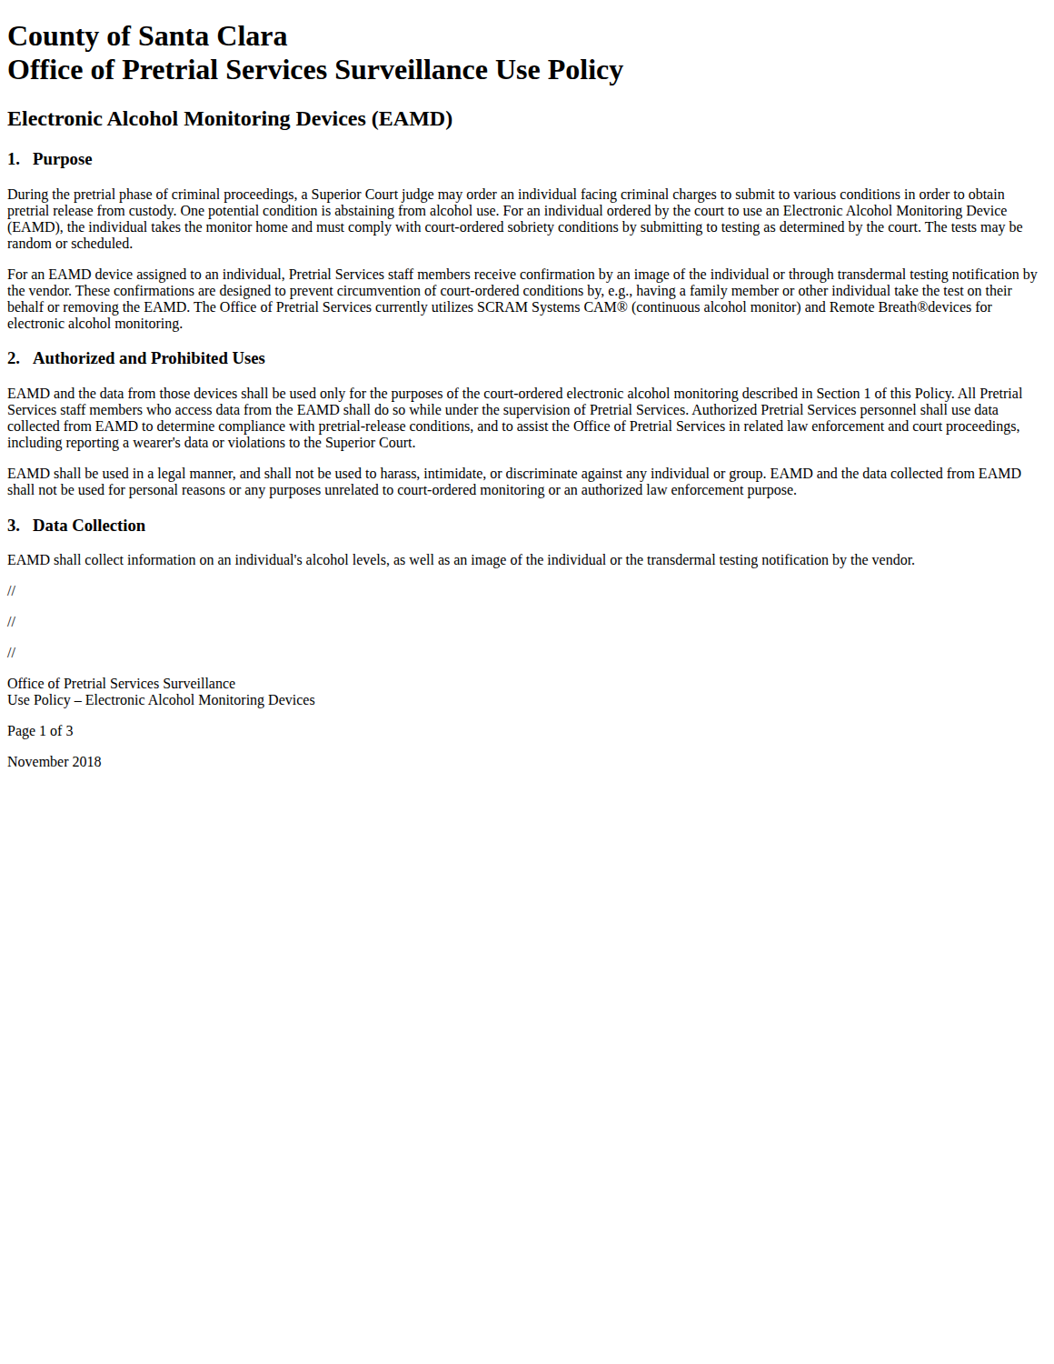County of Santa Clara
Office of Pretrial Services Surveillance Use Policy
Electronic Alcohol Monitoring Devices (EAMD)
1. Purpose
During the pretrial phase of criminal proceedings, a Superior Court judge may order an individual facing criminal charges to submit to various conditions in order to obtain pretrial release from custody. One potential condition is abstaining from alcohol use. For an individual ordered by the court to use an Electronic Alcohol Monitoring Device (EAMD), the individual takes the monitor home and must comply with court-ordered sobriety conditions by submitting to testing as determined by the court. The tests may be random or scheduled.
For an EAMD device assigned to an individual, Pretrial Services staff members receive confirmation by an image of the individual or through transdermal testing notification by the vendor. These confirmations are designed to prevent circumvention of court-ordered conditions by, e.g., having a family member or other individual take the test on their behalf or removing the EAMD. The Office of Pretrial Services currently utilizes SCRAM Systems CAM® (continuous alcohol monitor) and Remote Breath®devices for electronic alcohol monitoring.
2. Authorized and Prohibited Uses
EAMD and the data from those devices shall be used only for the purposes of the court-ordered electronic alcohol monitoring described in Section 1 of this Policy. All Pretrial Services staff members who access data from the EAMD shall do so while under the supervision of Pretrial Services. Authorized Pretrial Services personnel shall use data collected from EAMD to determine compliance with pretrial-release conditions, and to assist the Office of Pretrial Services in related law enforcement and court proceedings, including reporting a wearer's data or violations to the Superior Court.
EAMD shall be used in a legal manner, and shall not be used to harass, intimidate, or discriminate against any individual or group. EAMD and the data collected from EAMD shall not be used for personal reasons or any purposes unrelated to court-ordered monitoring or an authorized law enforcement purpose.
3. Data Collection
EAMD shall collect information on an individual's alcohol levels, as well as an image of the individual or the transdermal testing notification by the vendor.
//
//
//
Office of Pretrial Services Surveillance
Use Policy – Electronic Alcohol Monitoring Devices
Page 1 of 3
November 2018